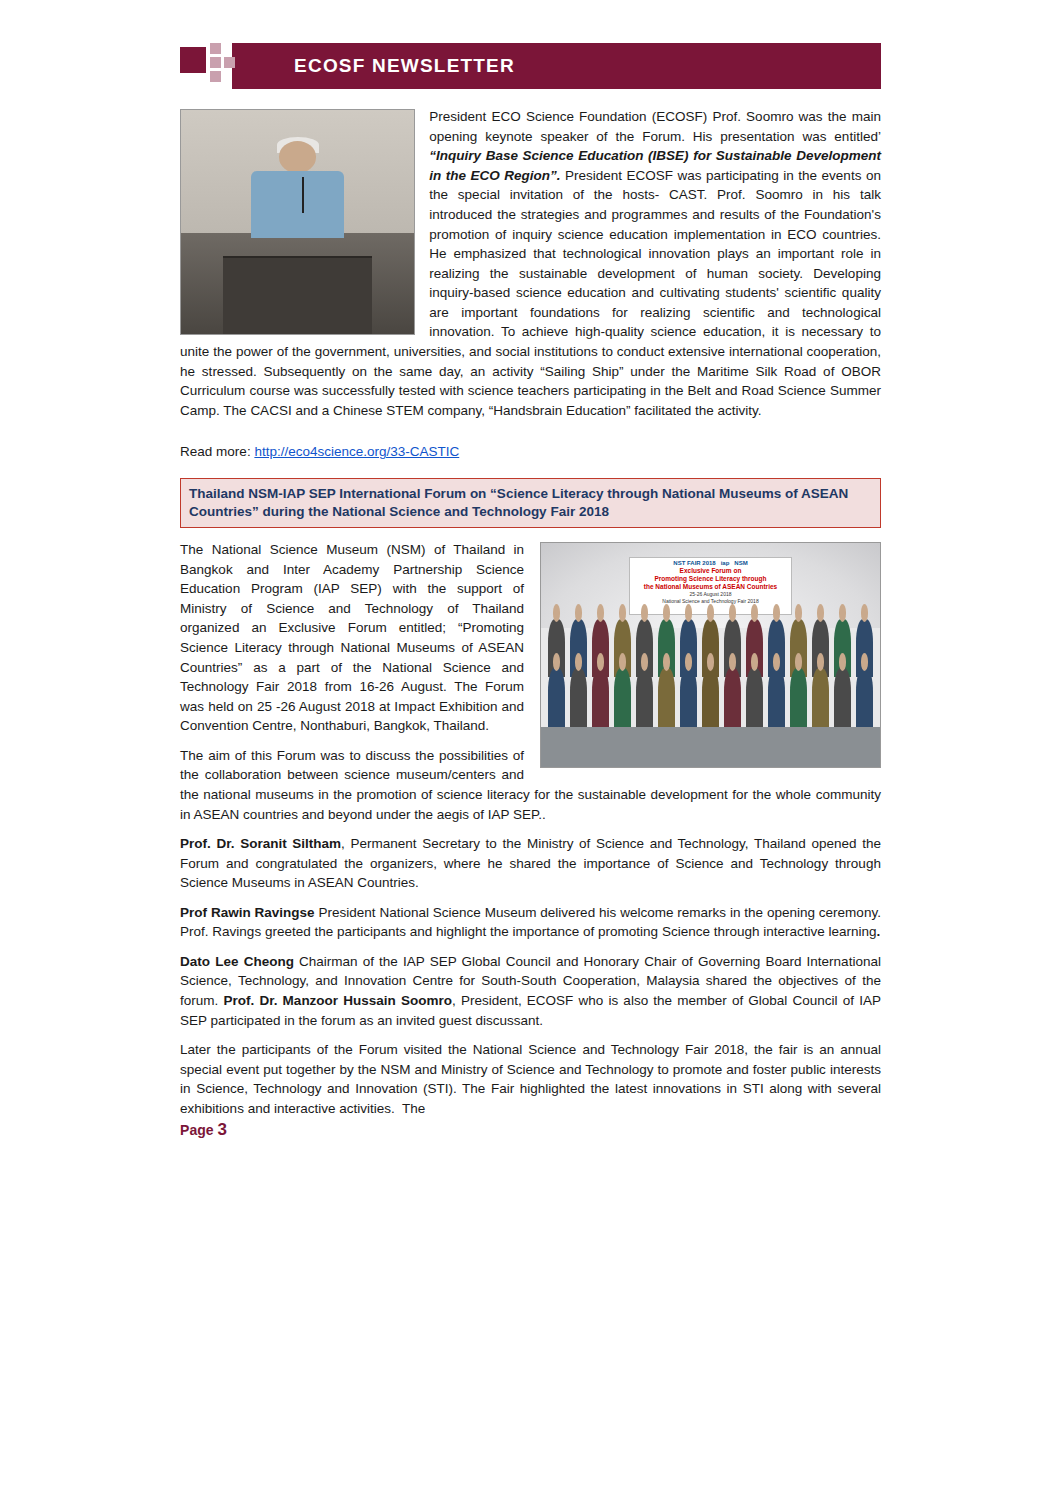ECOSF NEWSLETTER
President ECO Science Foundation (ECOSF) Prof. Soomro was the main opening keynote speaker of the Forum. His presentation was entitled’ “Inquiry Base Science Education (IBSE) for Sustainable Development in the ECO Region”. President ECOSF was participating in the events on the special invitation of the hosts- CAST. Prof. Soomro in his talk introduced the strategies and programmes and results of the Foundation's promotion of inquiry science education implementation in ECO countries. He emphasized that technological innovation plays an important role in realizing the sustainable development of human society. Developing inquiry-based science education and cultivating students' scientific quality are important foundations for realizing scientific and technological innovation. To achieve high-quality science education, it is necessary to unite the power of the government, universities, and social institutions to conduct extensive international cooperation, he stressed. Subsequently on the same day, an activity “Sailing Ship” under the Maritime Silk Road of OBOR Curriculum course was successfully tested with science teachers participating in the Belt and Road Science Summer Camp. The CACSI and a Chinese STEM company, “Handsbrain Education” facilitated the activity.
Read more: http://eco4science.org/33-CASTIC
Thailand NSM-IAP SEP International Forum on “Science Literacy through National Museums of ASEAN Countries” during the National Science and Technology Fair 2018
NST FAIR 2018 iap NSM
Exclusive Forum on
Promoting Science Literacy through
the National Museums of ASEAN Countries
25-26 August 2018
National Science and Technology Fair 2018
The National Science Museum (NSM) of Thailand in Bangkok and Inter Academy Partnership Science Education Program (IAP SEP) with the support of Ministry of Science and Technology of Thailand organized an Exclusive Forum entitled; “Promoting Science Literacy through National Museums of ASEAN Countries” as a part of the National Science and Technology Fair 2018 from 16-26 August. The Forum was held on 25 -26 August 2018 at Impact Exhibition and Convention Centre, Nonthaburi, Bangkok, Thailand.
The aim of this Forum was to discuss the possibilities of the collaboration between science museum/centers and the national museums in the promotion of science literacy for the sustainable development for the whole community in ASEAN countries and beyond under the aegis of IAP SEP..
Prof. Dr. Soranit Siltham, Permanent Secretary to the Ministry of Science and Technology, Thailand opened the Forum and congratulated the organizers, where he shared the importance of Science and Technology through Science Museums in ASEAN Countries.
Prof Rawin Ravingse President National Science Museum delivered his welcome remarks in the opening ceremony. Prof. Ravings greeted the participants and highlight the importance of promoting Science through interactive learning.
Dato Lee Cheong Chairman of the IAP SEP Global Council and Honorary Chair of Governing Board International Science, Technology, and Innovation Centre for South-South Cooperation, Malaysia shared the objectives of the forum. Prof. Dr. Manzoor Hussain Soomro, President, ECOSF who is also the member of Global Council of IAP SEP participated in the forum as an invited guest discussant.
Later the participants of the Forum visited the National Science and Technology Fair 2018, the fair is an annual special event put together by the NSM and Ministry of Science and Technology to promote and foster public interests in Science, Technology and Innovation (STI). The Fair highlighted the latest innovations in STI along with several exhibitions and interactive activities. The
Page 3